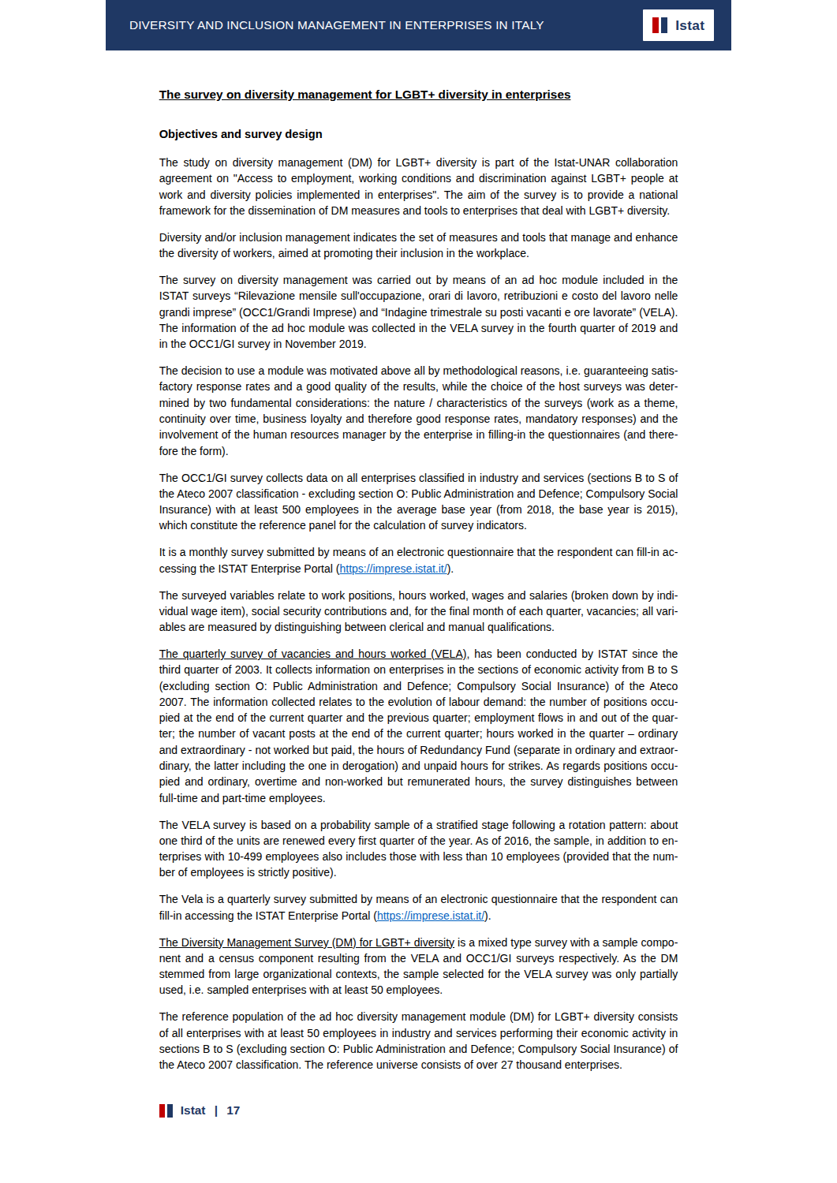Diversity and Inclusion Management in Enterprises in Italy
Istat
The survey on diversity management for LGBT+ diversity in enterprises
Objectives and survey design
The study on diversity management (DM) for LGBT+ diversity is part of the Istat-UNAR collaboration agreement on "Access to employment, working conditions and discrimination against LGBT+ people at work and diversity policies implemented in enterprises". The aim of the survey is to provide a national framework for the dissemination of DM measures and tools to enterprises that deal with LGBT+ diversity.
Diversity and/or inclusion management indicates the set of measures and tools that manage and enhance the diversity of workers, aimed at promoting their inclusion in the workplace.
The survey on diversity management was carried out by means of an ad hoc module included in the ISTAT surveys “Rilevazione mensile sull'occupazione, orari di lavoro, retribuzioni e costo del lavoro nelle grandi imprese” (OCC1/Grandi Imprese) and “Indagine trimestrale su posti vacanti e ore lavorate” (VELA). The information of the ad hoc module was collected in the VELA survey in the fourth quarter of 2019 and in the OCC1/GI survey in November 2019.
The decision to use a module was motivated above all by methodological reasons, i.e. guaranteeing satisfactory response rates and a good quality of the results, while the choice of the host surveys was determined by two fundamental considerations: the nature / characteristics of the surveys (work as a theme, continuity over time, business loyalty and therefore good response rates, mandatory responses) and the involvement of the human resources manager by the enterprise in filling-in the questionnaires (and therefore the form).
The OCC1/GI survey collects data on all enterprises classified in industry and services (sections B to S of the Ateco 2007 classification - excluding section O: Public Administration and Defence; Compulsory Social Insurance) with at least 500 employees in the average base year (from 2018, the base year is 2015), which constitute the reference panel for the calculation of survey indicators.
It is a monthly survey submitted by means of an electronic questionnaire that the respondent can fill-in accessing the ISTAT Enterprise Portal (https://imprese.istat.it/).
The surveyed variables relate to work positions, hours worked, wages and salaries (broken down by individual wage item), social security contributions and, for the final month of each quarter, vacancies; all variables are measured by distinguishing between clerical and manual qualifications.
The quarterly survey of vacancies and hours worked (VELA), has been conducted by ISTAT since the third quarter of 2003. It collects information on enterprises in the sections of economic activity from B to S (excluding section O: Public Administration and Defence; Compulsory Social Insurance) of the Ateco 2007. The information collected relates to the evolution of labour demand: the number of positions occupied at the end of the current quarter and the previous quarter; employment flows in and out of the quarter; the number of vacant posts at the end of the current quarter; hours worked in the quarter – ordinary and extraordinary - not worked but paid, the hours of Redundancy Fund (separate in ordinary and extraordinary, the latter including the one in derogation) and unpaid hours for strikes. As regards positions occupied and ordinary, overtime and non-worked but remunerated hours, the survey distinguishes between full-time and part-time employees.
The VELA survey is based on a probability sample of a stratified stage following a rotation pattern: about one third of the units are renewed every first quarter of the year. As of 2016, the sample, in addition to enterprises with 10-499 employees also includes those with less than 10 employees (provided that the number of employees is strictly positive).
The Vela is a quarterly survey submitted by means of an electronic questionnaire that the respondent can fill-in accessing the ISTAT Enterprise Portal (https://imprese.istat.it/).
The Diversity Management Survey (DM) for LGBT+ diversity is a mixed type survey with a sample component and a census component resulting from the VELA and OCC1/GI surveys respectively. As the DM stemmed from large organizational contexts, the sample selected for the VELA survey was only partially used, i.e. sampled enterprises with at least 50 employees.
The reference population of the ad hoc diversity management module (DM) for LGBT+ diversity consists of all enterprises with at least 50 employees in industry and services performing their economic activity in sections B to S (excluding section O: Public Administration and Defence; Compulsory Social Insurance) of the Ateco 2007 classification. The reference universe consists of over 27 thousand enterprises.
Istat | 17